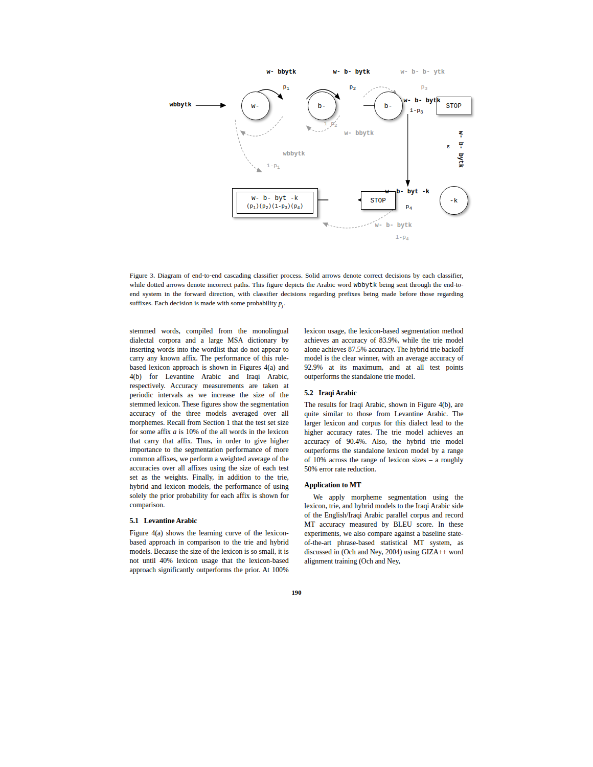wbbytk
w-
b-
b-
STOP
-k
STOP
w- b- byt -k
(p1)(p2)(1-p3)(p4)
w- bbytk
p1
w- b- bytk
p2
w- b- b- ytk
p3
w- b- bytk
1-p3
w- bbytk
1-p2
wbbytk
1-p1
w- b- bytk
ε
w- b- byt -k
p4
w- b- bytk
1-p4
Figure 3. Diagram of end-to-end cascading classifier process. Solid arrows denote correct decisions by each classifier, while dotted arrows denote incorrect paths. This figure depicts the Arabic word wbbytk being sent through the end-to-end system in the forward direction, with classifier decisions regarding prefixes being made before those regarding suffixes. Each decision is made with some probability pj.
stemmed words, compiled from the monolingual dialectal corpora and a large MSA dictionary by inserting words into the wordlist that do not appear to carry any known affix. The performance of this rule-based lexicon approach is shown in Figures 4(a) and 4(b) for Levantine Arabic and Iraqi Arabic, respectively. Accuracy measurements are taken at periodic intervals as we increase the size of the stemmed lexicon. These figures show the segmentation accuracy of the three models averaged over all morphemes. Recall from Section 1 that the test set size for some affix a is 10% of the all words in the lexicon that carry that affix. Thus, in order to give higher importance to the segmentation performance of more common affixes, we perform a weighted average of the accuracies over all affixes using the size of each test set as the weights. Finally, in addition to the trie, hybrid and lexicon models, the performance of using solely the prior probability for each affix is shown for comparison.
5.1 Levantine Arabic
Figure 4(a) shows the learning curve of the lexicon-based approach in comparison to the trie and hybrid models. Because the size of the lexicon is so small, it is not until 40% lexicon usage that the lexicon-based approach significantly outperforms the prior. At 100% lexicon usage, the lexicon-based segmentation method achieves an accuracy of 83.9%, while the trie model alone achieves 87.5% accuracy. The hybrid trie backoff model is the clear winner, with an average accuracy of 92.9% at its maximum, and at all test points outperforms the standalone trie model.
5.2 Iraqi Arabic
The results for Iraqi Arabic, shown in Figure 4(b), are quite similar to those from Levantine Arabic. The larger lexicon and corpus for this dialect lead to the higher accuracy rates. The trie model achieves an accuracy of 90.4%. Also, the hybrid trie model outperforms the standalone lexicon model by a range of 10% across the range of lexicon sizes – a roughly 50% error rate reduction.
Application to MT
We apply morpheme segmentation using the lexicon, trie, and hybrid models to the Iraqi Arabic side of the English/Iraqi Arabic parallel corpus and record MT accuracy measured by BLEU score. In these experiments, we also compare against a baseline state-of-the-art phrase-based statistical MT system, as discussed in (Och and Ney, 2004) using GIZA++ word alignment training (Och and Ney,
190